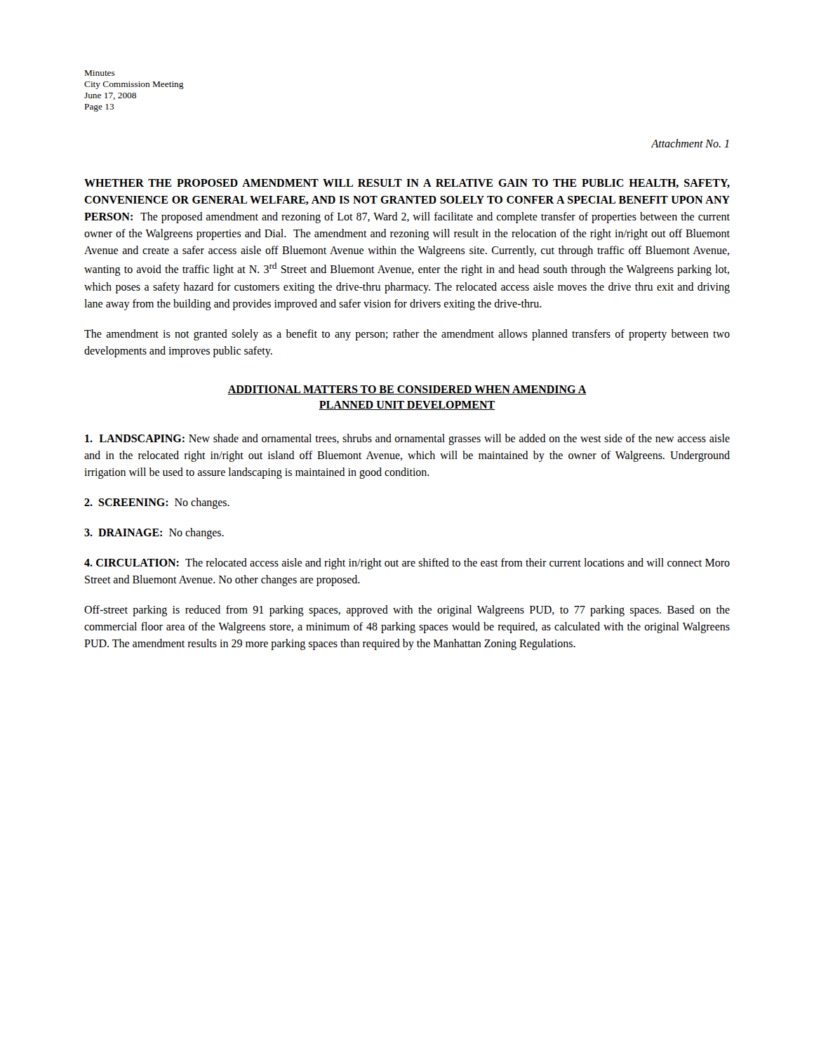Minutes
City Commission Meeting
June 17, 2008
Page 13
Attachment No. 1
WHETHER THE PROPOSED AMENDMENT WILL RESULT IN A RELATIVE GAIN TO THE PUBLIC HEALTH, SAFETY, CONVENIENCE OR GENERAL WELFARE, AND IS NOT GRANTED SOLELY TO CONFER A SPECIAL BENEFIT UPON ANY PERSON: The proposed amendment and rezoning of Lot 87, Ward 2, will facilitate and complete transfer of properties between the current owner of the Walgreens properties and Dial. The amendment and rezoning will result in the relocation of the right in/right out off Bluemont Avenue and create a safer access aisle off Bluemont Avenue within the Walgreens site. Currently, cut through traffic off Bluemont Avenue, wanting to avoid the traffic light at N. 3rd Street and Bluemont Avenue, enter the right in and head south through the Walgreens parking lot, which poses a safety hazard for customers exiting the drive-thru pharmacy. The relocated access aisle moves the drive thru exit and driving lane away from the building and provides improved and safer vision for drivers exiting the drive-thru.
The amendment is not granted solely as a benefit to any person; rather the amendment allows planned transfers of property between two developments and improves public safety.
ADDITIONAL MATTERS TO BE CONSIDERED WHEN AMENDING A
PLANNED UNIT DEVELOPMENT
1. LANDSCAPING: New shade and ornamental trees, shrubs and ornamental grasses will be added on the west side of the new access aisle and in the relocated right in/right out island off Bluemont Avenue, which will be maintained by the owner of Walgreens. Underground irrigation will be used to assure landscaping is maintained in good condition.
2. SCREENING: No changes.
3. DRAINAGE: No changes.
4. CIRCULATION: The relocated access aisle and right in/right out are shifted to the east from their current locations and will connect Moro Street and Bluemont Avenue. No other changes are proposed.
Off-street parking is reduced from 91 parking spaces, approved with the original Walgreens PUD, to 77 parking spaces. Based on the commercial floor area of the Walgreens store, a minimum of 48 parking spaces would be required, as calculated with the original Walgreens PUD. The amendment results in 29 more parking spaces than required by the Manhattan Zoning Regulations.